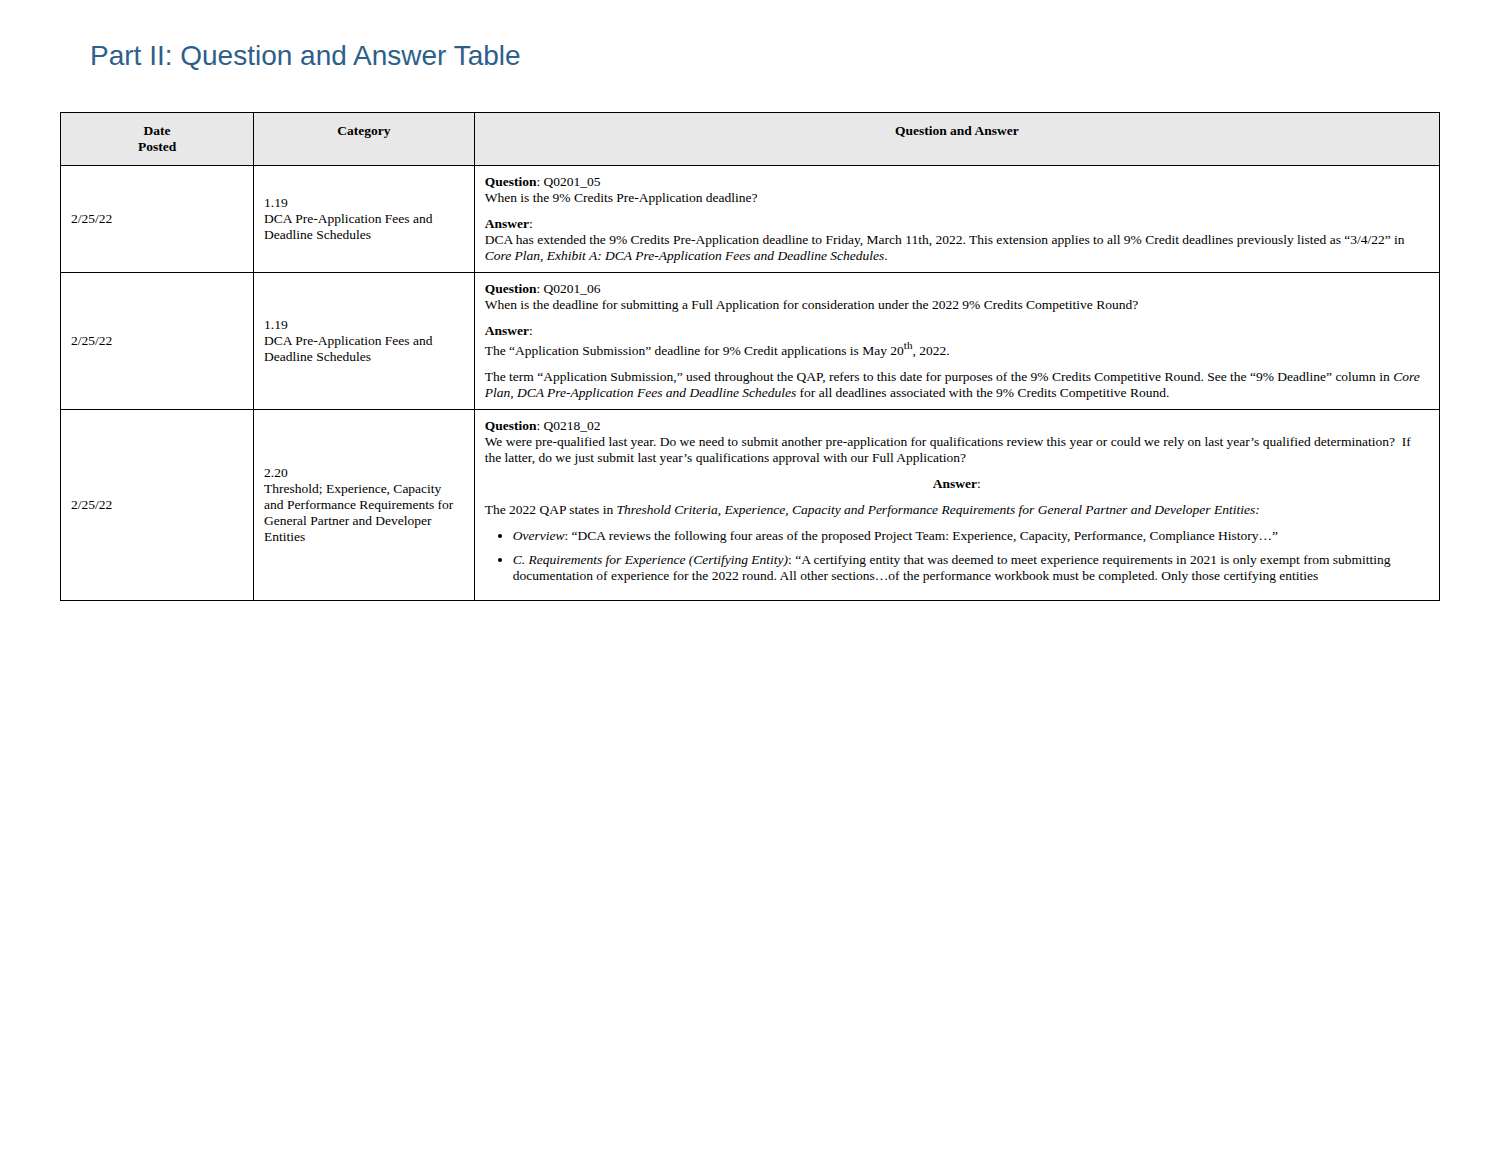Part II: Question and Answer Table
| Date Posted | Category | Question and Answer |
| --- | --- | --- |
| 2/25/22 | 1.19 DCA Pre-Application Fees and Deadline Schedules | Question : Q0201_05 When is the 9% Credits Pre-Application deadline? Answer : DCA has extended the 9% Credits Pre-Application deadline to Friday, March 11th, 2022. This extension applies to all 9% Credit deadlines previously listed as “3/4/22” in Core Plan, Exhibit A: DCA Pre-Application Fees and Deadline Schedules . |
| 2/25/22 | 1.19 DCA Pre-Application Fees and Deadline Schedules | Question : Q0201_06 When is the deadline for submitting a Full Application for consideration under the 2022 9% Credits Competitive Round? Answer : The “Application Submission” deadline for 9% Credit applications is May 20 th , 2022. The term “Application Submission,” used throughout the QAP, refers to this date for purposes of the 9% Credits Competitive Round. See the “9% Deadline” column in Core Plan, DCA Pre-Application Fees and Deadline Schedules for all deadlines associated with the 9% Credits Competitive Round. |
| 2/25/22 | 2.20 Threshold; Experience, Capacity and Performance Requirements for General Partner and Developer Entities | Question : Q0218_02 We were pre-qualified last year. Do we need to submit another pre-application for qualifications review this year or could we rely on last year’s qualified determination? If the latter, do we just submit last year’s qualifications approval with our Full Application? Answer : The 2022 QAP states in Threshold Criteria, Experience, Capacity and Performance Requirements for General Partner and Developer Entities: Overview : “DCA reviews the following four areas of the proposed Project Team: Experience, Capacity, Performance, Compliance History…” C. Requirements for Experience (Certifying Entity) : “A certifying entity that was deemed to meet experience requirements in 2021 is only exempt from submitting documentation of experience for the 2022 round. All other sections…of the performance workbook must be completed. Only those certifying entities |